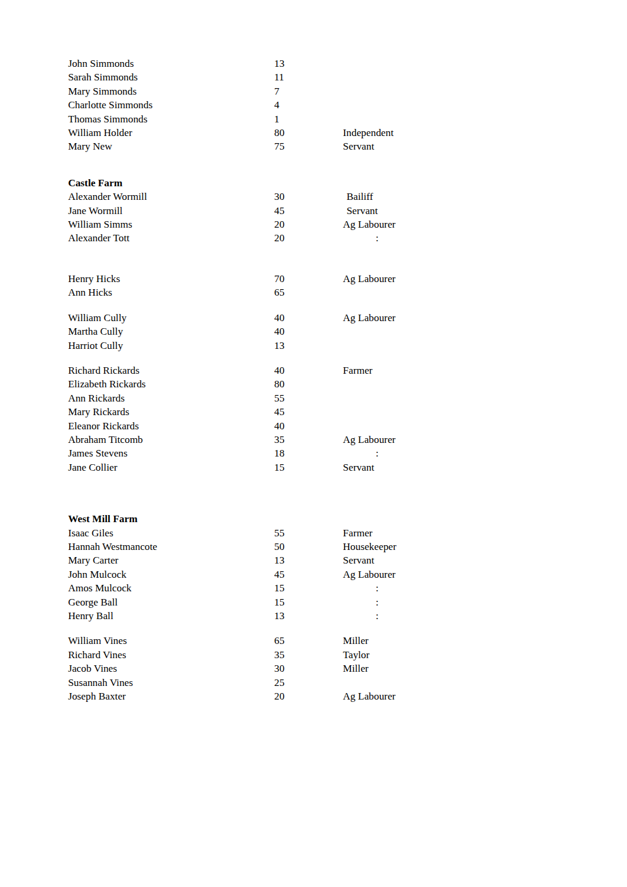| John Simmonds | 13 | |
| Sarah Simmonds | 11 | |
| Mary Simmonds | 7 | |
| Charlotte Simmonds | 4 | |
| Thomas Simmonds | 1 | |
| William Holder | 80 | Independent |
| Mary New | 75 | Servant |
| Castle Farm | | |
| Alexander Wormill | 30 | Bailiff |
| Jane Wormill | 45 | Servant |
| William Simms | 20 | Ag Labourer |
| Alexander Tott | 20 | : |
| Henry Hicks | 70 | Ag Labourer |
| Ann Hicks | 65 | |
| William Cully | 40 | Ag Labourer |
| Martha Cully | 40 | |
| Harriot Cully | 13 | |
| Richard Rickards | 40 | Farmer |
| Elizabeth Rickards | 80 | |
| Ann Rickards | 55 | |
| Mary Rickards | 45 | |
| Eleanor Rickards | 40 | |
| Abraham Titcomb | 35 | Ag Labourer |
| James Stevens | 18 | : |
| Jane Collier | 15 | Servant |
| West Mill Farm | | |
| Isaac Giles | 55 | Farmer |
| Hannah Westmancote | 50 | Housekeeper |
| Mary Carter | 13 | Servant |
| John Mulcock | 45 | Ag Labourer |
| Amos Mulcock | 15 | : |
| George Ball | 15 | : |
| Henry Ball | 13 | : |
| William Vines | 65 | Miller |
| Richard Vines | 35 | Taylor |
| Jacob Vines | 30 | Miller |
| Susannah Vines | 25 | |
| Joseph Baxter | 20 | Ag Labourer |